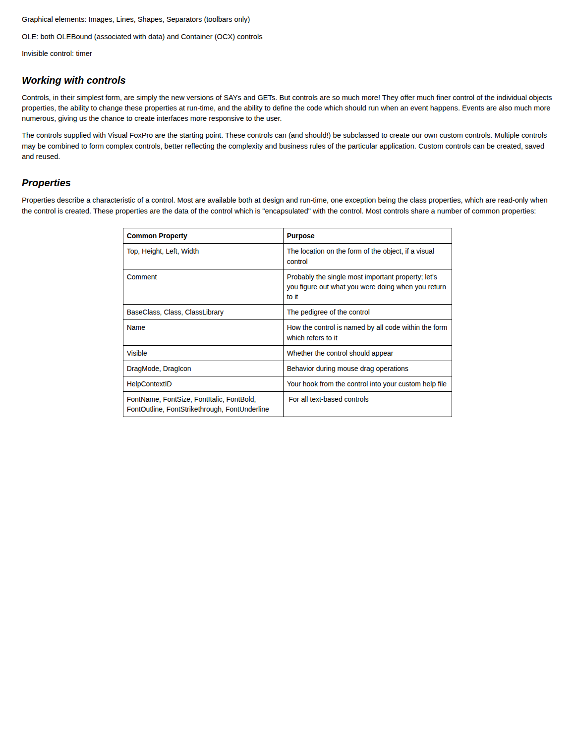Graphical elements: Images, Lines, Shapes, Separators (toolbars only)
OLE: both OLEBound (associated with data) and Container (OCX) controls
Invisible control: timer
Working with controls
Controls, in their simplest form, are simply the new versions of SAYs and GETs. But controls are so much more! They offer much finer control of the individual objects properties, the ability to change these properties at run-time, and the ability to define the code which should run when an event happens. Events are also much more numerous, giving us the chance to create interfaces more responsive to the user.
The controls supplied with Visual FoxPro are the starting point. These controls can (and should!) be subclassed to create our own custom controls. Multiple controls may be combined to form complex controls, better reflecting the complexity and business rules of the particular application. Custom controls can be created, saved and reused.
Properties
Properties describe a characteristic of a control. Most are available both at design and run-time, one exception being the class properties, which are read-only when the control is created. These properties are the data of the control which is "encapsulated" with the control. Most controls share a number of common properties:
| Common Property | Purpose |
| --- | --- |
| Top, Height, Left, Width | The location on the form of the object, if a visual control |
| Comment | Probably the single most important property; let's you figure out what you were doing when you return to it |
| BaseClass, Class, ClassLibrary | The pedigree of the control |
| Name | How the control is named by all code within the form which refers to it |
| Visible | Whether the control should appear |
| DragMode, DragIcon | Behavior during mouse drag operations |
| HelpContextID | Your hook from the control into your custom help file |
| FontName, FontSize, FontItalic, FontBold, FontOutline, FontStrikethrough, FontUnderline | For all text-based controls |